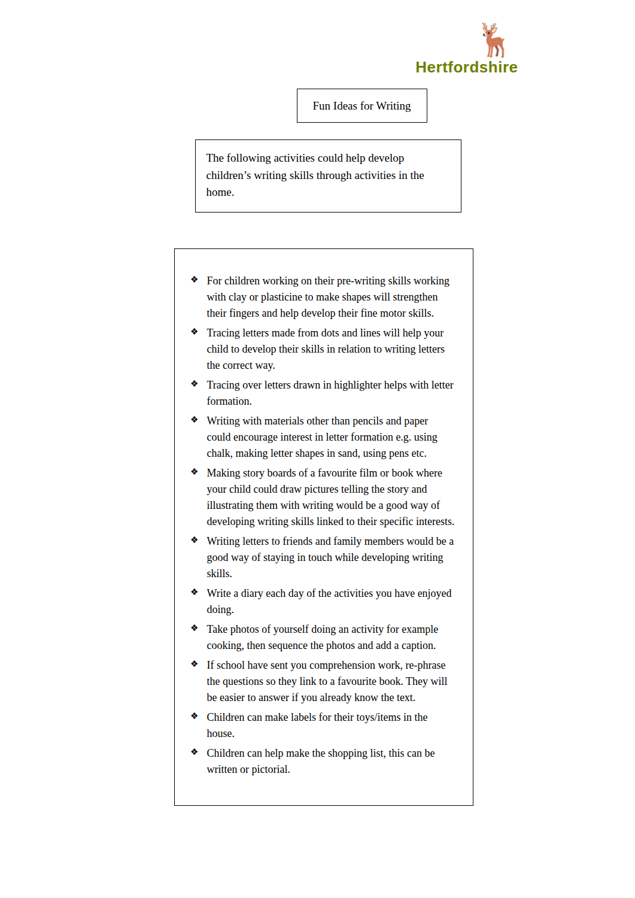🦌 Hertfordshire
Fun Ideas for Writing
The following activities could help develop children’s writing skills through activities in the home.
For children working on their pre-writing skills working with clay or plasticine to make shapes will strengthen their fingers and help develop their fine motor skills.
Tracing letters made from dots and lines will help your child to develop their skills in relation to writing letters the correct way.
Tracing over letters drawn in highlighter helps with letter formation.
Writing with materials other than pencils and paper could encourage interest in letter formation e.g. using chalk, making letter shapes in sand, using pens etc.
Making story boards of a favourite film or book where your child could draw pictures telling the story and illustrating them with writing would be a good way of developing writing skills linked to their specific interests.
Writing letters to friends and family members would be a good way of staying in touch while developing writing skills.
Write a diary each day of the activities you have enjoyed doing.
Take photos of yourself doing an activity for example cooking, then sequence the photos and add a caption.
If school have sent you comprehension work, re-phrase the questions so they link to a favourite book. They will be easier to answer if you already know the text.
Children can make labels for their toys/items in the house.
Children can help make the shopping list, this can be written or pictorial.